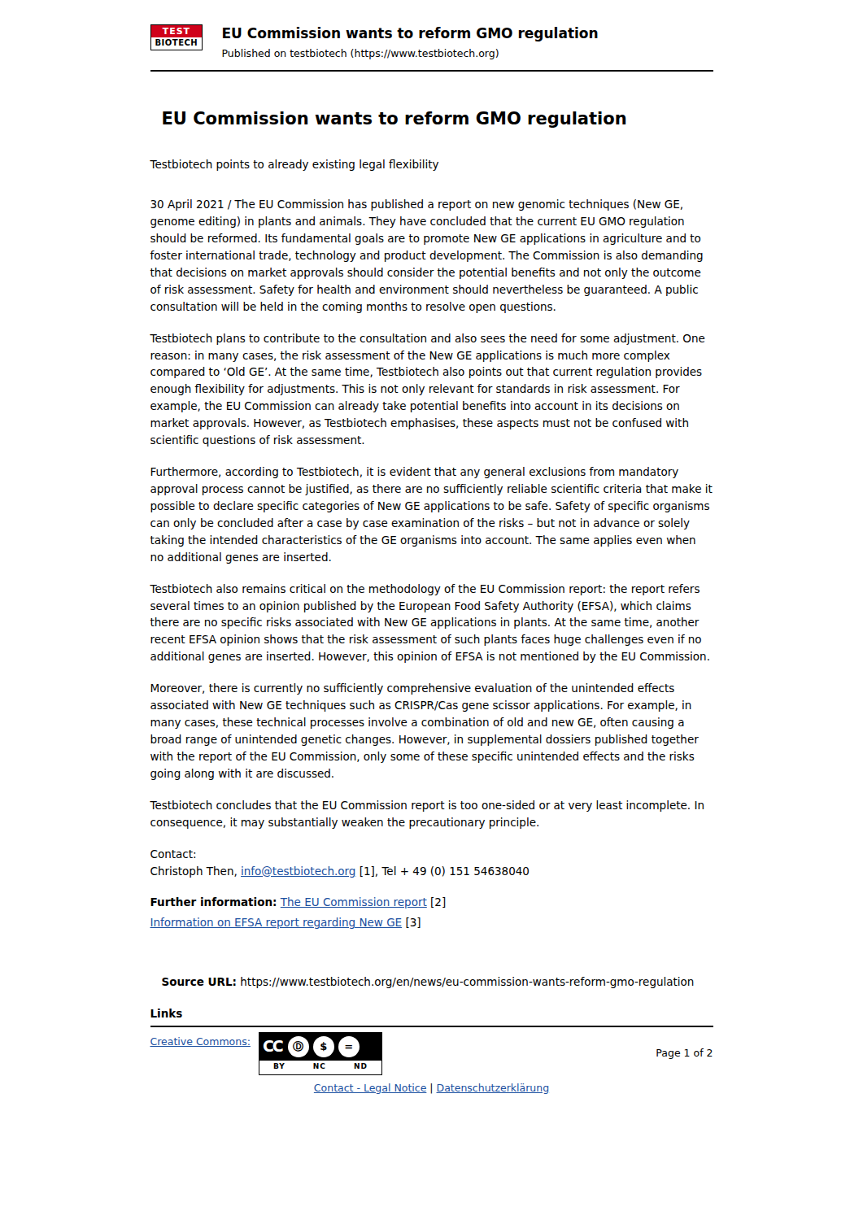TEST BIOTECH
EU Commission wants to reform GMO regulation
Published on testbiotech (https://www.testbiotech.org)
EU Commission wants to reform GMO regulation
Testbiotech points to already existing legal flexibility
30 April 2021 / The EU Commission has published a report on new genomic techniques (New GE, genome editing) in plants and animals. They have concluded that the current EU GMO regulation should be reformed. Its fundamental goals are to promote New GE applications in agriculture and to foster international trade, technology and product development. The Commission is also demanding that decisions on market approvals should consider the potential benefits and not only the outcome of risk assessment. Safety for health and environment should nevertheless be guaranteed. A public consultation will be held in the coming months to resolve open questions.
Testbiotech plans to contribute to the consultation and also sees the need for some adjustment. One reason: in many cases, the risk assessment of the New GE applications is much more complex compared to ‘Old GE’. At the same time, Testbiotech also points out that current regulation provides enough flexibility for adjustments. This is not only relevant for standards in risk assessment. For example, the EU Commission can already take potential benefits into account in its decisions on market approvals. However, as Testbiotech emphasises, these aspects must not be confused with scientific questions of risk assessment.
Furthermore, according to Testbiotech, it is evident that any general exclusions from mandatory approval process cannot be justified, as there are no sufficiently reliable scientific criteria that make it possible to declare specific categories of New GE applications to be safe. Safety of specific organisms can only be concluded after a case by case examination of the risks – but not in advance or solely taking the intended characteristics of the GE organisms into account. The same applies even when no additional genes are inserted.
Testbiotech also remains critical on the methodology of the EU Commission report: the report refers several times to an opinion published by the European Food Safety Authority (EFSA), which claims there are no specific risks associated with New GE applications in plants. At the same time, another recent EFSA opinion shows that the risk assessment of such plants faces huge challenges even if no additional genes are inserted. However, this opinion of EFSA is not mentioned by the EU Commission.
Moreover, there is currently no sufficiently comprehensive evaluation of the unintended effects associated with New GE techniques such as CRISPR/Cas gene scissor applications. For example, in many cases, these technical processes involve a combination of old and new GE, often causing a broad range of unintended genetic changes. However, in supplemental dossiers published together with the report of the EU Commission, only some of these specific unintended effects and the risks going along with it are discussed.
Testbiotech concludes that the EU Commission report is too one-sided or at very least incomplete. In consequence, it may substantially weaken the precautionary principle.
Contact: Christoph Then, info@testbiotech.org [1], Tel + 49 (0) 151 54638040
Further information: The EU Commission report [2]
Information on EFSA report regarding New GE [3]
Source URL: https://www.testbiotech.org/en/news/eu-commission-wants-reform-gmo-regulation
Links
Creative Commons:
CC Ⓓ $ =
BY NC ND
Page 1 of 2
Contact - Legal Notice | Datenschutzerklärung